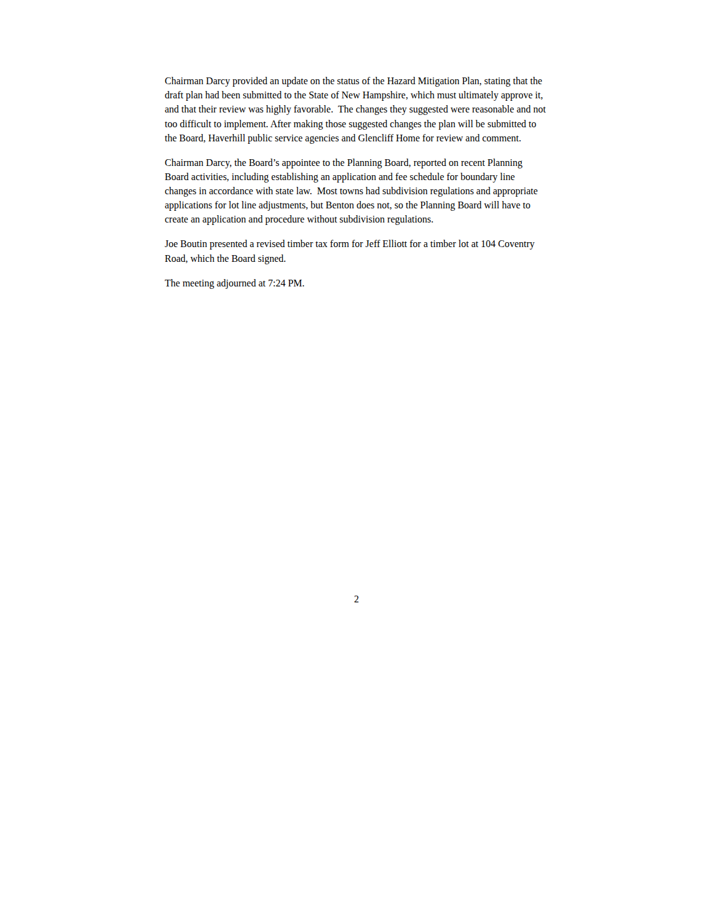Chairman Darcy provided an update on the status of the Hazard Mitigation Plan, stating that the draft plan had been submitted to the State of New Hampshire, which must ultimately approve it, and that their review was highly favorable. The changes they suggested were reasonable and not too difficult to implement. After making those suggested changes the plan will be submitted to the Board, Haverhill public service agencies and Glencliff Home for review and comment.
Chairman Darcy, the Board’s appointee to the Planning Board, reported on recent Planning Board activities, including establishing an application and fee schedule for boundary line changes in accordance with state law. Most towns had subdivision regulations and appropriate applications for lot line adjustments, but Benton does not, so the Planning Board will have to create an application and procedure without subdivision regulations.
Joe Boutin presented a revised timber tax form for Jeff Elliott for a timber lot at 104 Coventry Road, which the Board signed.
The meeting adjourned at 7:24 PM.
2